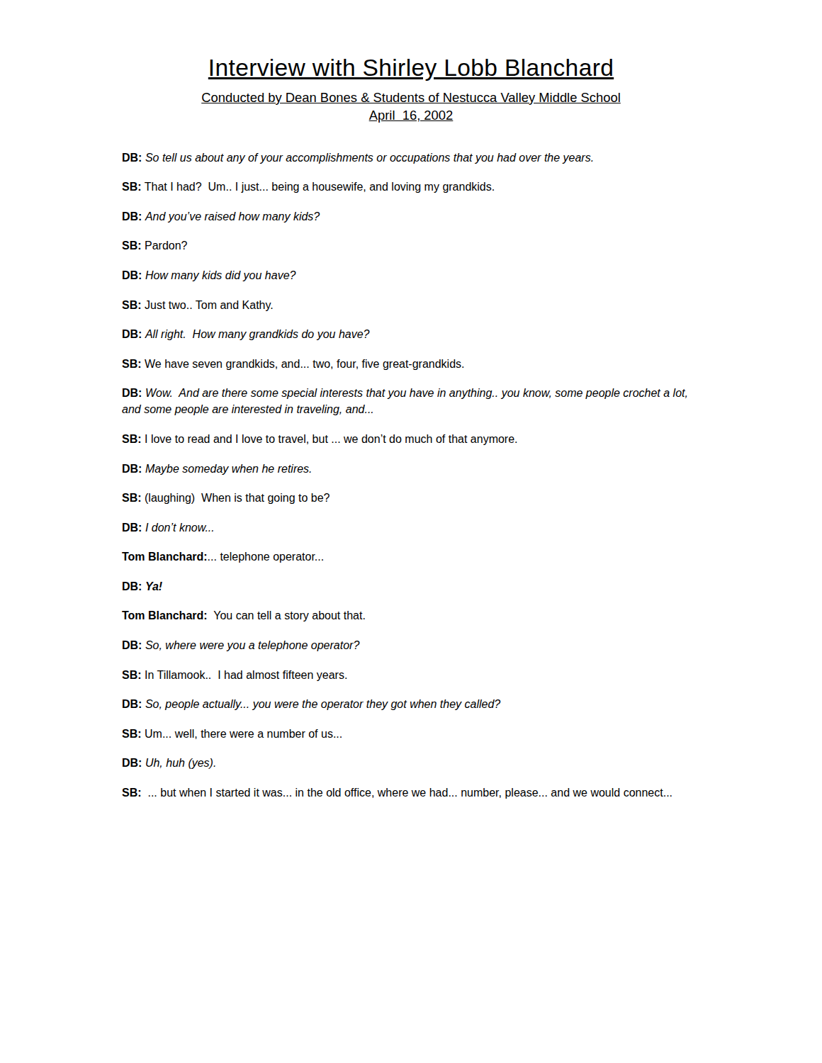Interview with Shirley Lobb Blanchard
Conducted by Dean Bones & Students of Nestucca Valley Middle School
April 16, 2002
DB: So tell us about any of your accomplishments or occupations that you had over the years.
SB: That I had? Um.. I just... being a housewife, and loving my grandkids.
DB: And you’ve raised how many kids?
SB: Pardon?
DB: How many kids did you have?
SB: Just two.. Tom and Kathy.
DB: All right. How many grandkids do you have?
SB: We have seven grandkids, and... two, four, five great-grandkids.
DB: Wow. And are there some special interests that you have in anything.. you know, some people crochet a lot, and some people are interested in traveling, and...
SB: I love to read and I love to travel, but ... we don’t do much of that anymore.
DB: Maybe someday when he retires.
SB: (laughing) When is that going to be?
DB: I don’t know...
Tom Blanchard:... telephone operator...
DB: Ya!
Tom Blanchard: You can tell a story about that.
DB: So, where were you a telephone operator?
SB: In Tillamook.. I had almost fifteen years.
DB: So, people actually... you were the operator they got when they called?
SB: Um... well, there were a number of us...
DB: Uh, huh (yes).
SB: ... but when I started it was... in the old office, where we had... number, please... and we would connect...